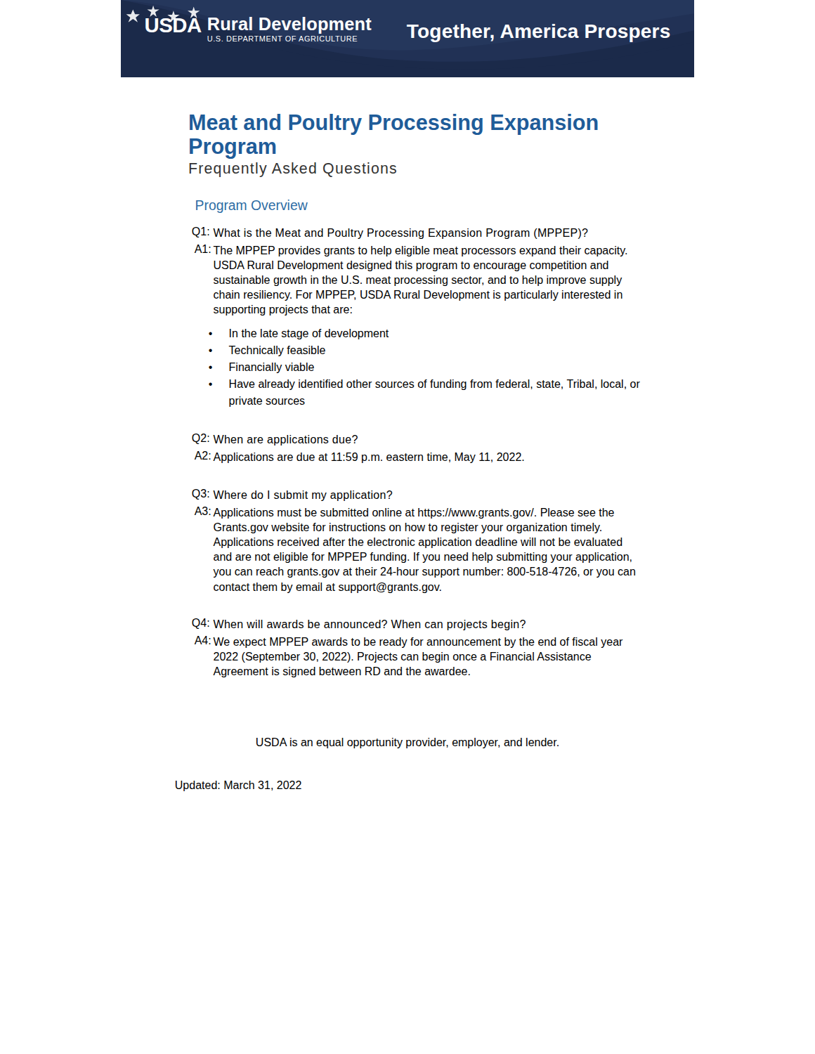USDA
Rural Development
U.S. DEPARTMENT OF AGRICULTURE
Together, America Prospers
Meat and Poultry Processing Expansion Program
Frequently Asked Questions
Program Overview
Q1:
What is the Meat and Poultry Processing Expansion Program (MPPEP)?
A1:
The MPPEP provides grants to help eligible meat processors expand their capacity. USDA Rural Development designed this program to encourage competition and sustainable growth in the U.S. meat processing sector, and to help improve supply chain resiliency. For MPPEP, USDA Rural Development is particularly interested in supporting projects that are:
In the late stage of development
Technically feasible
Financially viable
Have already identified other sources of funding from federal, state, Tribal, local, or private sources
Q2:
When are applications due?
A2:
Applications are due at 11:59 p.m. eastern time, May 11, 2022.
Q3:
Where do I submit my application?
A3:
Applications must be submitted online at https://www.grants.gov/. Please see the Grants.gov website for instructions on how to register your organization timely. Applications received after the electronic application deadline will not be evaluated and are not eligible for MPPEP funding. If you need help submitting your application, you can reach grants.gov at their 24-hour support number: 800-518-4726, or you can contact them by email at support@grants.gov.
Q4:
When will awards be announced? When can projects begin?
A4:
We expect MPPEP awards to be ready for announcement by the end of fiscal year 2022 (September 30, 2022). Projects can begin once a Financial Assistance Agreement is signed between RD and the awardee.
USDA is an equal opportunity provider, employer, and lender.
Updated: March 31, 2022